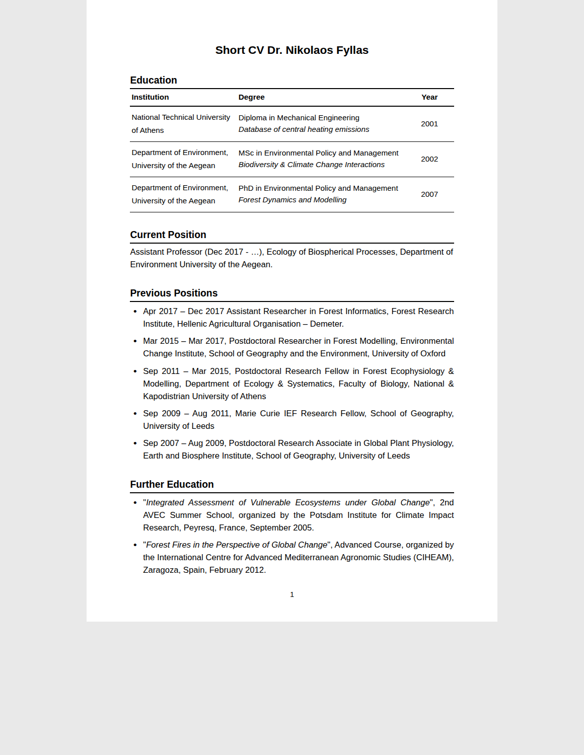Short CV Dr. Nikolaos Fyllas
Education
| Institution | Degree | Year |
| --- | --- | --- |
| National Technical University of Athens | Diploma in Mechanical Engineering Database of central heating emissions | 2001 |
| Department of Environment, University of the Aegean | MSc in Environmental Policy and Management Biodiversity & Climate Change Interactions | 2002 |
| Department of Environment, University of the Aegean | PhD in Environmental Policy and Management Forest Dynamics and Modelling | 2007 |
Current Position
Assistant Professor (Dec 2017 - …), Ecology of Biospherical Processes, Department of Environment University of the Aegean.
Previous Positions
Apr 2017 – Dec 2017 Assistant Researcher in Forest Informatics, Forest Research Institute, Hellenic Agricultural Organisation – Demeter.
Mar 2015 – Mar 2017, Postdoctoral Researcher in Forest Modelling, Environmental Change Institute, School of Geography and the Environment, University of Oxford
Sep 2011 – Mar 2015, Postdoctoral Research Fellow in Forest Ecophysiology & Modelling, Department of Ecology & Systematics, Faculty of Biology, National & Kapodistrian University of Athens
Sep 2009 – Aug 2011, Marie Curie IEF Research Fellow, School of Geography, University of Leeds
Sep 2007 – Aug 2009, Postdoctoral Research Associate in Global Plant Physiology, Earth and Biosphere Institute, School of Geography, University of Leeds
Further Education
"Integrated Assessment of Vulnerable Ecosystems under Global Change", 2nd AVEC Summer School, organized by the Potsdam Institute for Climate Impact Research, Peyresq, France, September 2005.
"Forest Fires in the Perspective of Global Change", Advanced Course, organized by the International Centre for Advanced Mediterranean Agronomic Studies (CIHEAM), Zaragoza, Spain, February 2012.
1